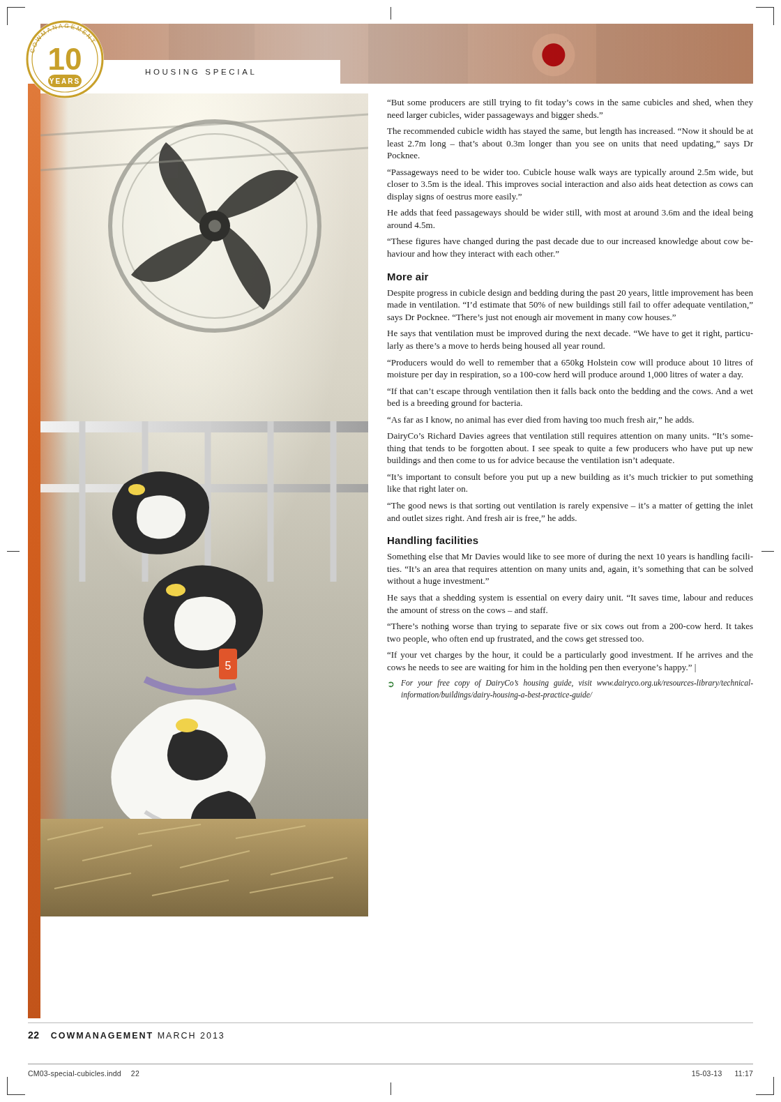Housing Special
COWMANAGEMENT 10 YEARS
5
“But some producers are still trying to fit today’s cows in the same cubicles and shed, when they need larger cubicles, wider passageways and bigger sheds.”
The recommended cubicle width has stayed the same, but length has increased. “Now it should be at least 2.7m long – that’s about 0.3m longer than you see on units that need updating,” says Dr Pocknee.
“Passageways need to be wider too. Cubicle house walk ways are typically around 2.5m wide, but closer to 3.5m is the ideal. This improves social interaction and also aids heat detection as cows can display signs of oestrus more easily.”
He adds that feed passageways should be wider still, with most at around 3.6m and the ideal being around 4.5m.
“These figures have changed during the past decade due to our increased knowledge about cow behaviour and how they interact with each other.”
More air
Despite progress in cubicle design and bedding during the past 20 years, little improvement has been made in ventilation. “I’d estimate that 50% of new buildings still fail to offer adequate ventilation,” says Dr Pocknee. “There’s just not enough air movement in many cow houses.”
He says that ventilation must be improved during the next decade. “We have to get it right, particularly as there’s a move to herds being housed all year round.
“Producers would do well to remember that a 650kg Holstein cow will produce about 10 litres of moisture per day in respiration, so a 100-cow herd will produce around 1,000 litres of water a day.
“If that can’t escape through ventilation then it falls back onto the bedding and the cows. And a wet bed is a breeding ground for bacteria.
“As far as I know, no animal has ever died from having too much fresh air,” he adds.
DairyCo’s Richard Davies agrees that ventilation still requires attention on many units. “It’s something that tends to be forgotten about. I see speak to quite a few producers who have put up new buildings and then come to us for advice because the ventilation isn’t adequate.
“It’s important to consult before you put up a new building as it’s much trickier to put something like that right later on.
“The good news is that sorting out ventilation is rarely expensive – it’s a matter of getting the inlet and outlet sizes right. And fresh air is free,” he adds.
Handling facilities
Something else that Mr Davies would like to see more of during the next 10 years is handling facilities. “It’s an area that requires attention on many units and, again, it’s something that can be solved without a huge investment.”
He says that a shedding system is essential on every dairy unit. “It saves time, labour and reduces the amount of stress on the cows – and staff.
“There’s nothing worse than trying to separate five or six cows out from a 200-cow herd. It takes two people, who often end up frustrated, and the cows get stressed too.
“If your vet charges by the hour, it could be a particularly good investment. If he arrives and the cows he needs to see are waiting for him in the holding pen then everyone’s happy.” |
➲ For your free copy of DairyCo’s housing guide, visit www.dairyco.org.uk/resources-library/technical-information/buildings/dairy-housing-a-best-practice-guide/
22
COWMANAGEMENT MARCH 2013
CM03-special-cubicles.indd 22
15-03-1311:17